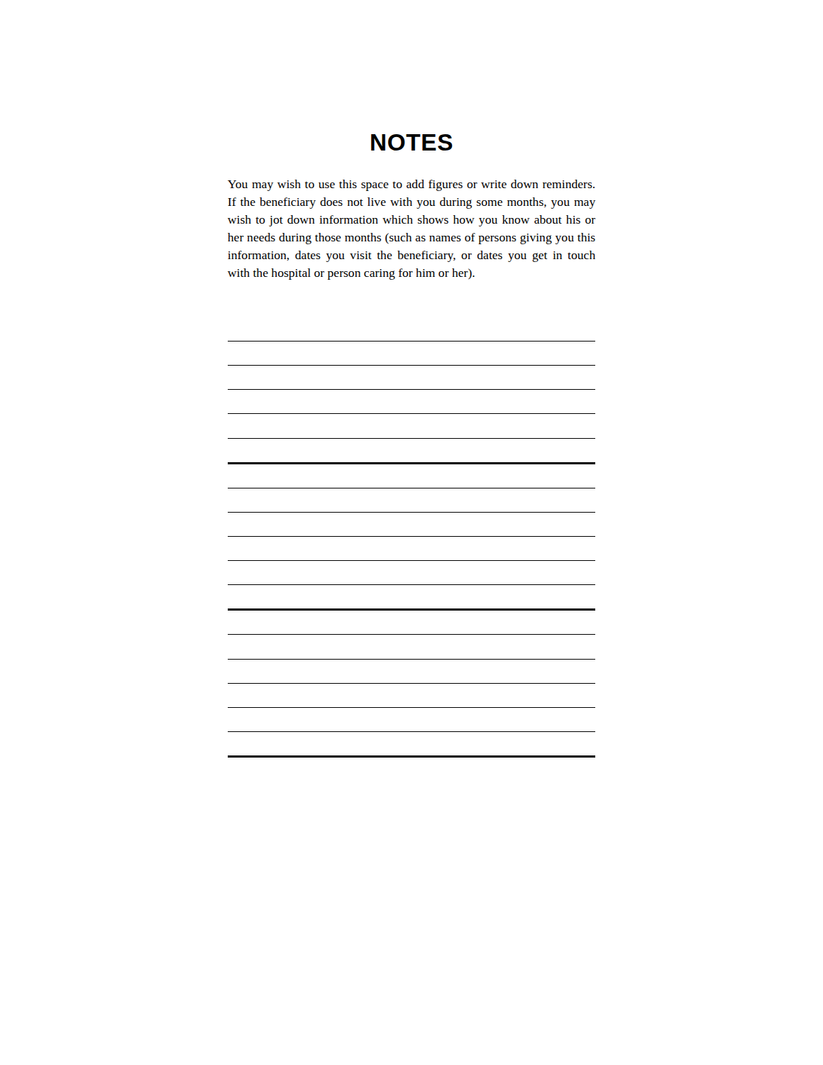NOTES
You may wish to use this space to add figures or write down reminders. If the beneficiary does not live with you during some months, you may wish to jot down information which shows how you know about his or her needs during those months (such as names of persons giving you this information, dates you visit the beneficiary, or dates you get in touch with the hospital or person caring for him or her).